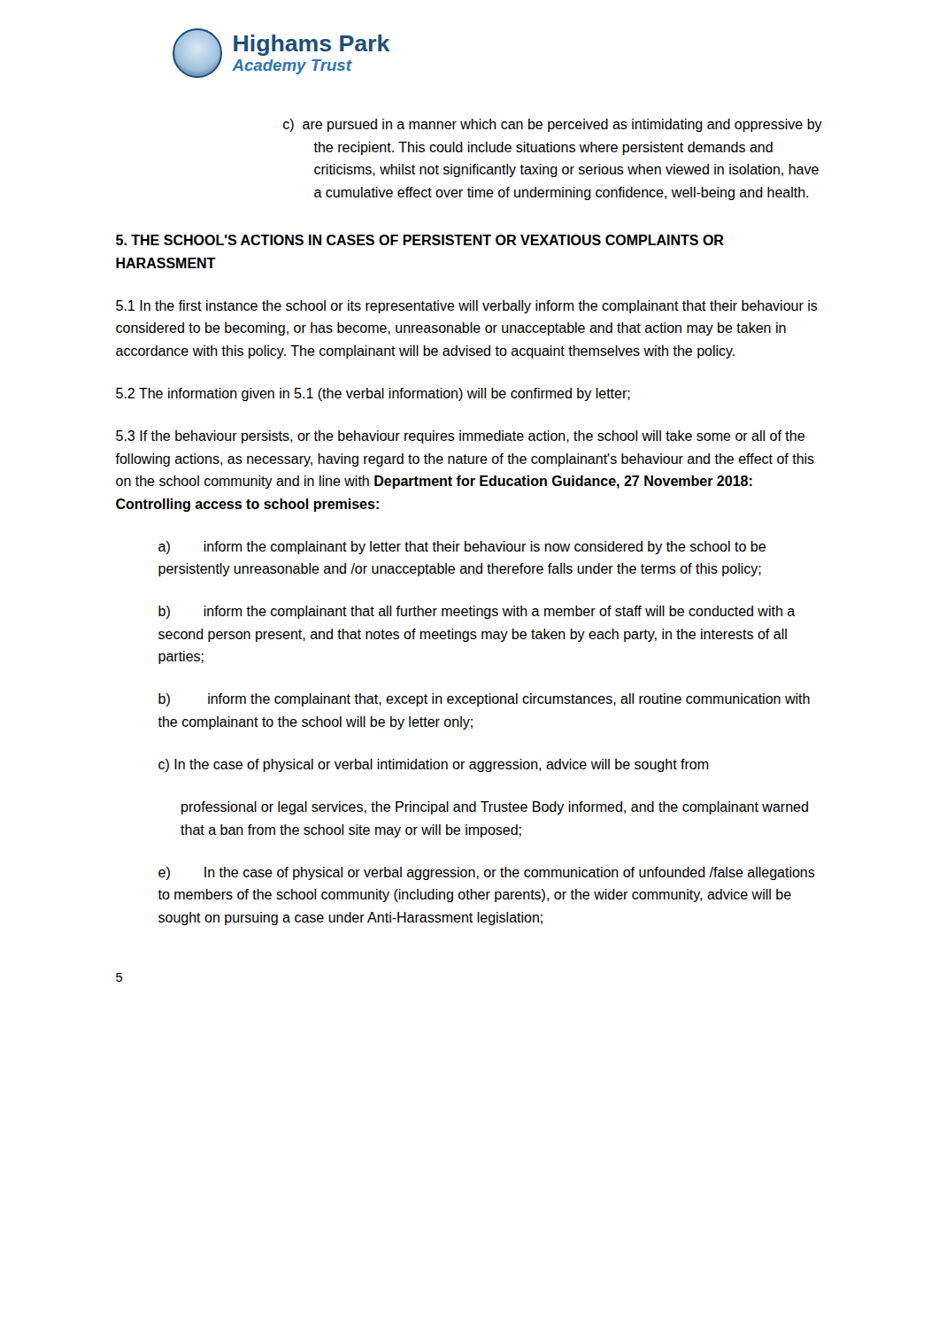Highams Park
Academy Trust
c) are pursued in a manner which can be perceived as intimidating and oppressive by the recipient. This could include situations where persistent demands and criticisms, whilst not significantly taxing or serious when viewed in isolation, have a cumulative effect over time of undermining confidence, well-being and health.
5. THE SCHOOL'S ACTIONS IN CASES OF PERSISTENT OR VEXATIOUS COMPLAINTS OR HARASSMENT
5.1 In the first instance the school or its representative will verbally inform the complainant that their behaviour is considered to be becoming, or has become, unreasonable or unacceptable and that action may be taken in accordance with this policy. The complainant will be advised to acquaint themselves with the policy.
5.2 The information given in 5.1 (the verbal information) will be confirmed by letter;
5.3 If the behaviour persists, or the behaviour requires immediate action, the school will take some or all of the following actions, as necessary, having regard to the nature of the complainant's behaviour and the effect of this on the school community and in line with Department for Education Guidance, 27 November 2018: Controlling access to school premises:
a) inform the complainant by letter that their behaviour is now considered by the school to be persistently unreasonable and /or unacceptable and therefore falls under the terms of this policy;
b) inform the complainant that all further meetings with a member of staff will be conducted with a second person present, and that notes of meetings may be taken by each party, in the interests of all parties;
b) inform the complainant that, except in exceptional circumstances, all routine communication with the complainant to the school will be by letter only;
c) In the case of physical or verbal intimidation or aggression, advice will be sought from
professional or legal services, the Principal and Trustee Body informed, and the complainant warned that a ban from the school site may or will be imposed;
e) In the case of physical or verbal aggression, or the communication of unfounded /false allegations to members of the school community (including other parents), or the wider community, advice will be sought on pursuing a case under Anti-Harassment legislation;
5